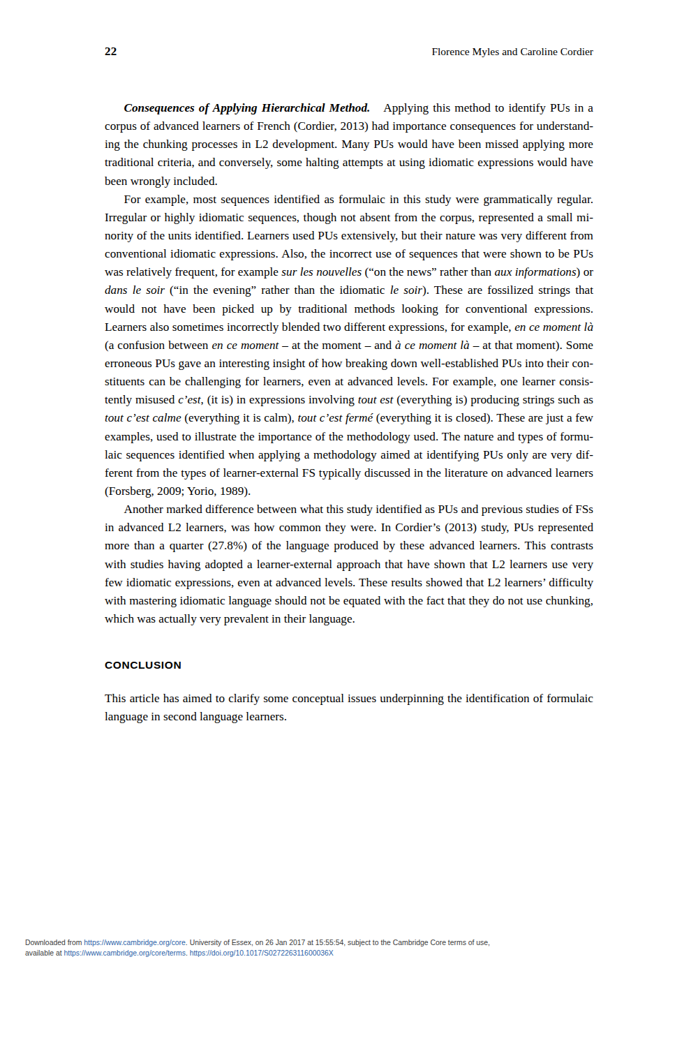22 Florence Myles and Caroline Cordier
Consequences of Applying Hierarchical Method. Applying this method to identify PUs in a corpus of advanced learners of French (Cordier, 2013) had importance consequences for understanding the chunking processes in L2 development. Many PUs would have been missed applying more traditional criteria, and conversely, some halting attempts at using idiomatic expressions would have been wrongly included.
For example, most sequences identified as formulaic in this study were grammatically regular. Irregular or highly idiomatic sequences, though not absent from the corpus, represented a small minority of the units identified. Learners used PUs extensively, but their nature was very different from conventional idiomatic expressions. Also, the incorrect use of sequences that were shown to be PUs was relatively frequent, for example sur les nouvelles (“on the news” rather than aux informations) or dans le soir (“in the evening” rather than the idiomatic le soir). These are fossilized strings that would not have been picked up by traditional methods looking for conventional expressions. Learners also sometimes incorrectly blended two different expressions, for example, en ce moment là (a confusion between en ce moment – at the moment – and à ce moment là – at that moment). Some erroneous PUs gave an interesting insight of how breaking down well-established PUs into their constituents can be challenging for learners, even at advanced levels. For example, one learner consistently misused c’est, (it is) in expressions involving tout est (everything is) producing strings such as tout c’est calme (everything it is calm), tout c’est fermé (everything it is closed). These are just a few examples, used to illustrate the importance of the methodology used. The nature and types of formulaic sequences identified when applying a methodology aimed at identifying PUs only are very different from the types of learner-external FS typically discussed in the literature on advanced learners (Forsberg, 2009; Yorio, 1989).
Another marked difference between what this study identified as PUs and previous studies of FSs in advanced L2 learners, was how common they were. In Cordier’s (2013) study, PUs represented more than a quarter (27.8%) of the language produced by these advanced learners. This contrasts with studies having adopted a learner-external approach that have shown that L2 learners use very few idiomatic expressions, even at advanced levels. These results showed that L2 learners’ difficulty with mastering idiomatic language should not be equated with the fact that they do not use chunking, which was actually very prevalent in their language.
Conclusion
This article has aimed to clarify some conceptual issues underpinning the identification of formulaic language in second language learners.
Downloaded from https://www.cambridge.org/core. University of Essex, on 26 Jan 2017 at 15:55:54, subject to the Cambridge Core terms of use, available at https://www.cambridge.org/core/terms. https://doi.org/10.1017/S027226311600036X